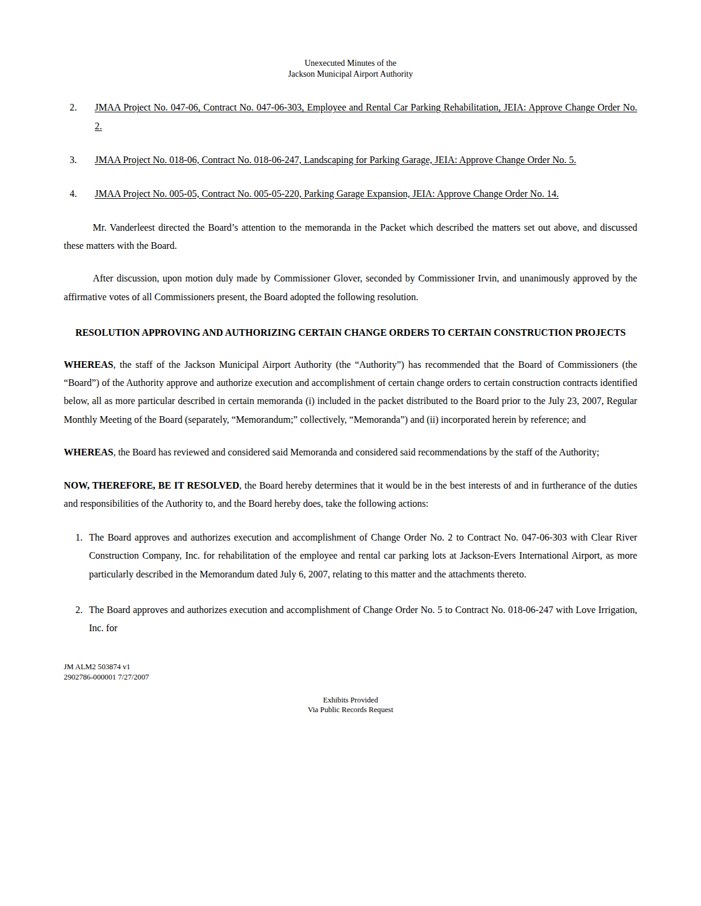Unexecuted Minutes of the
Jackson Municipal Airport Authority
2.
JMAA Project No. 047-06, Contract No. 047-06-303, Employee and Rental Car Parking Rehabilitation, JEIA: Approve Change Order No. 2.
3.
JMAA Project No. 018-06, Contract No. 018-06-247, Landscaping for Parking Garage, JEIA: Approve Change Order No. 5.
4.
JMAA Project No. 005-05, Contract No. 005-05-220, Parking Garage Expansion, JEIA: Approve Change Order No. 14.
Mr. Vanderleest directed the Board’s attention to the memoranda in the Packet which described the matters set out above, and discussed these matters with the Board.
After discussion, upon motion duly made by Commissioner Glover, seconded by Commissioner Irvin, and unanimously approved by the affirmative votes of all Commissioners present, the Board adopted the following resolution.
RESOLUTION APPROVING AND AUTHORIZING CERTAIN CHANGE ORDERS TO CERTAIN CONSTRUCTION PROJECTS
WHEREAS, the staff of the Jackson Municipal Airport Authority (the “Authority”) has recommended that the Board of Commissioners (the “Board”) of the Authority approve and authorize execution and accomplishment of certain change orders to certain construction contracts identified below, all as more particular described in certain memoranda (i) included in the packet distributed to the Board prior to the July 23, 2007, Regular Monthly Meeting of the Board (separately, “Memorandum;” collectively, “Memoranda”) and (ii) incorporated herein by reference; and
WHEREAS, the Board has reviewed and considered said Memoranda and considered said recommendations by the staff of the Authority;
NOW, THEREFORE, BE IT RESOLVED, the Board hereby determines that it would be in the best interests of and in furtherance of the duties and responsibilities of the Authority to, and the Board hereby does, take the following actions:
The Board approves and authorizes execution and accomplishment of Change Order No. 2 to Contract No. 047-06-303 with Clear River Construction Company, Inc. for rehabilitation of the employee and rental car parking lots at Jackson-Evers International Airport, as more particularly described in the Memorandum dated July 6, 2007, relating to this matter and the attachments thereto.
The Board approves and authorizes execution and accomplishment of Change Order No. 5 to Contract No. 018-06-247 with Love Irrigation, Inc. for
JM ALM2 503874 v1
2902786-000001 7/27/2007
Exhibits Provided
Via Public Records Request